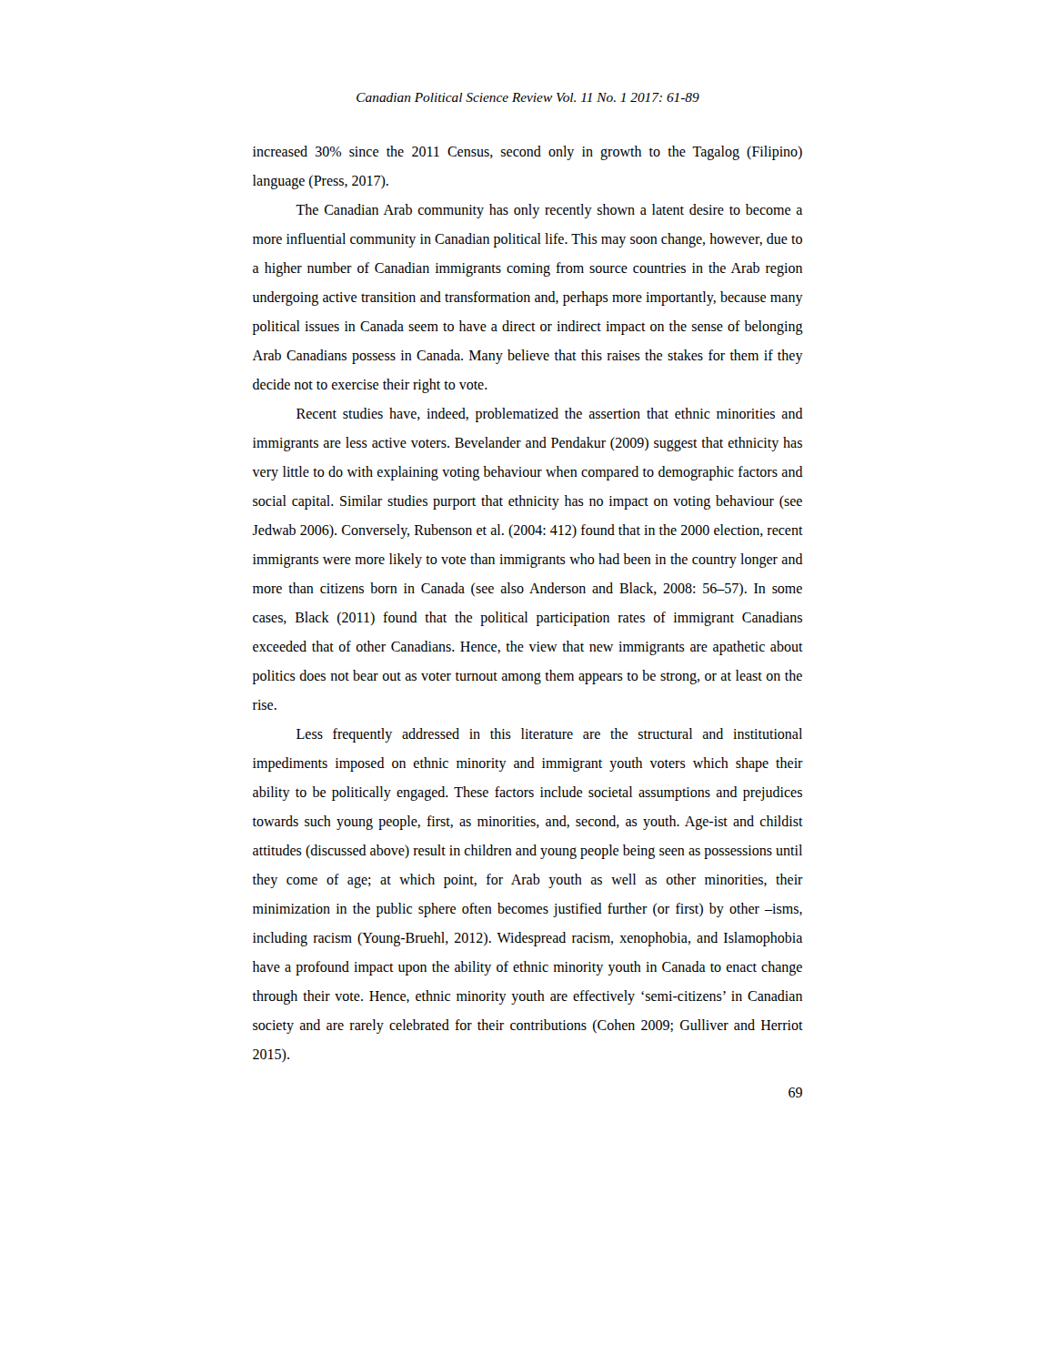Canadian Political Science Review Vol. 11 No. 1 2017: 61-89
increased 30% since the 2011 Census, second only in growth to the Tagalog (Filipino) language (Press, 2017).
The Canadian Arab community has only recently shown a latent desire to become a more influential community in Canadian political life. This may soon change, however, due to a higher number of Canadian immigrants coming from source countries in the Arab region undergoing active transition and transformation and, perhaps more importantly, because many political issues in Canada seem to have a direct or indirect impact on the sense of belonging Arab Canadians possess in Canada. Many believe that this raises the stakes for them if they decide not to exercise their right to vote.
Recent studies have, indeed, problematized the assertion that ethnic minorities and immigrants are less active voters. Bevelander and Pendakur (2009) suggest that ethnicity has very little to do with explaining voting behaviour when compared to demographic factors and social capital. Similar studies purport that ethnicity has no impact on voting behaviour (see Jedwab 2006). Conversely, Rubenson et al. (2004: 412) found that in the 2000 election, recent immigrants were more likely to vote than immigrants who had been in the country longer and more than citizens born in Canada (see also Anderson and Black, 2008: 56–57). In some cases, Black (2011) found that the political participation rates of immigrant Canadians exceeded that of other Canadians. Hence, the view that new immigrants are apathetic about politics does not bear out as voter turnout among them appears to be strong, or at least on the rise.
Less frequently addressed in this literature are the structural and institutional impediments imposed on ethnic minority and immigrant youth voters which shape their ability to be politically engaged. These factors include societal assumptions and prejudices towards such young people, first, as minorities, and, second, as youth. Age-ist and childist attitudes (discussed above) result in children and young people being seen as possessions until they come of age; at which point, for Arab youth as well as other minorities, their minimization in the public sphere often becomes justified further (or first) by other –isms, including racism (Young-Bruehl, 2012). Widespread racism, xenophobia, and Islamophobia have a profound impact upon the ability of ethnic minority youth in Canada to enact change through their vote. Hence, ethnic minority youth are effectively ‘semi-citizens’ in Canadian society and are rarely celebrated for their contributions (Cohen 2009; Gulliver and Herriot 2015).
69